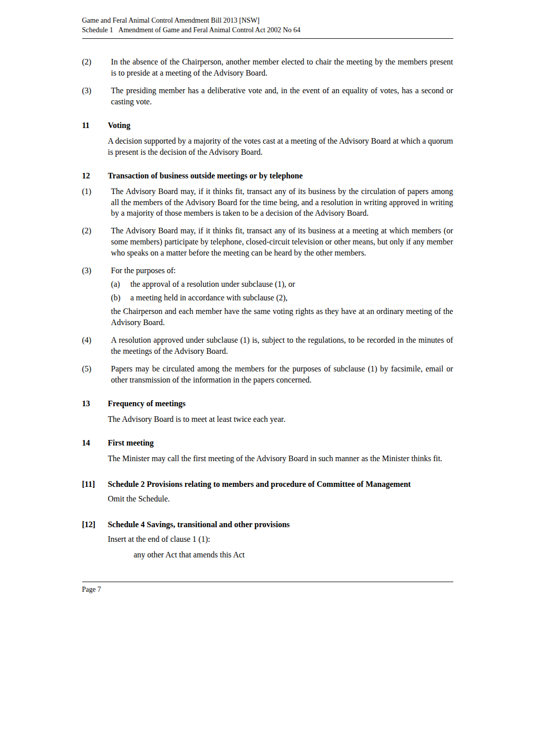Game and Feral Animal Control Amendment Bill 2013 [NSW] Schedule 1 Amendment of Game and Feral Animal Control Act 2002 No 64
(2)
In the absence of the Chairperson, another member elected to chair the meeting by the members present is to preside at a meeting of the Advisory Board.
(3)
The presiding member has a deliberative vote and, in the event of an equality of votes, has a second or casting vote.
11
Voting
A decision supported by a majority of the votes cast at a meeting of the Advisory Board at which a quorum is present is the decision of the Advisory Board.
12
Transaction of business outside meetings or by telephone
(1)
The Advisory Board may, if it thinks fit, transact any of its business by the circulation of papers among all the members of the Advisory Board for the time being, and a resolution in writing approved in writing by a majority of those members is taken to be a decision of the Advisory Board.
(2)
The Advisory Board may, if it thinks fit, transact any of its business at a meeting at which members (or some members) participate by telephone, closed-circuit television or other means, but only if any member who speaks on a matter before the meeting can be heard by the other members.
(3)
For the purposes of:
(a)
the approval of a resolution under subclause (1), or
(b)
a meeting held in accordance with subclause (2),
the Chairperson and each member have the same voting rights as they have at an ordinary meeting of the Advisory Board.
(4)
A resolution approved under subclause (1) is, subject to the regulations, to be recorded in the minutes of the meetings of the Advisory Board.
(5)
Papers may be circulated among the members for the purposes of subclause (1) by facsimile, email or other transmission of the information in the papers concerned.
13
Frequency of meetings
The Advisory Board is to meet at least twice each year.
14
First meeting
The Minister may call the first meeting of the Advisory Board in such manner as the Minister thinks fit.
[11]
Schedule 2 Provisions relating to members and procedure of Committee of Management
Omit the Schedule.
[12]
Schedule 4 Savings, transitional and other provisions
Insert at the end of clause 1 (1):
any other Act that amends this Act
Page 7